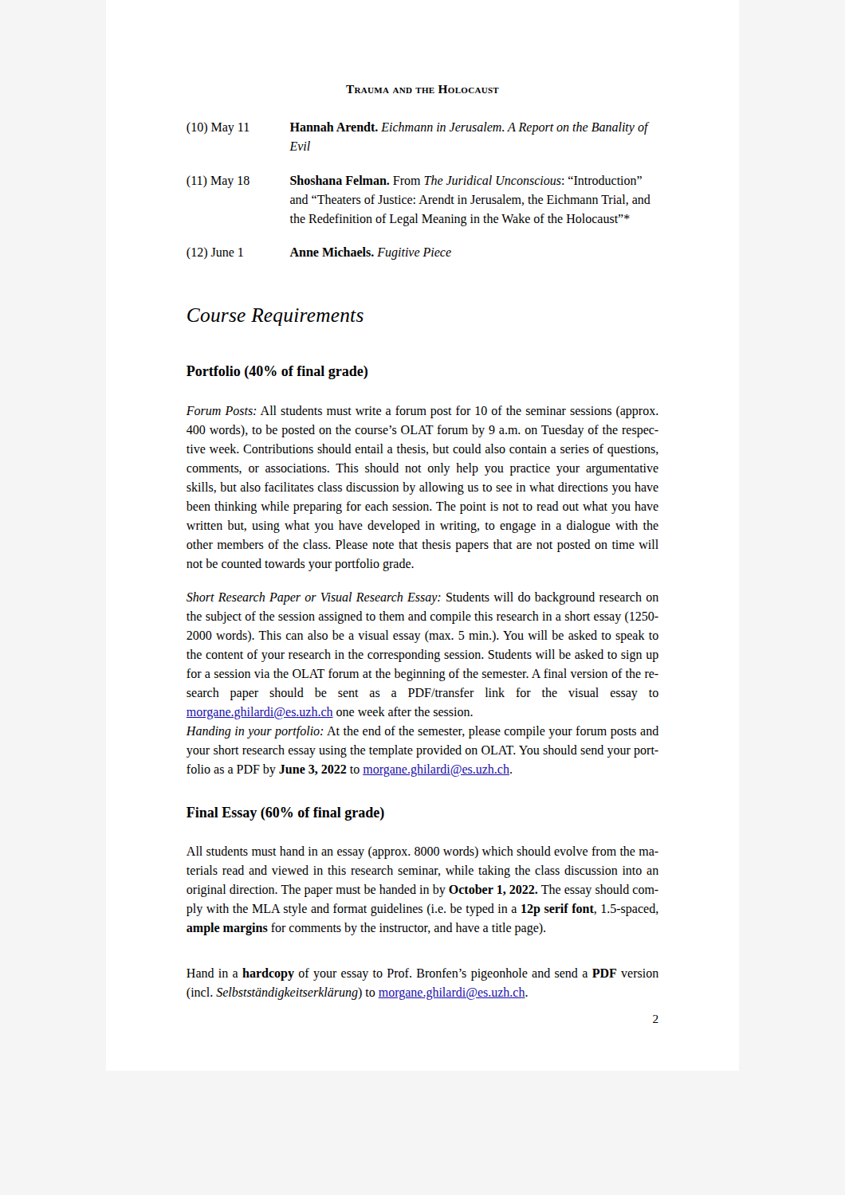Trauma and the Holocaust
(10) May 11
Hannah Arendt. Eichmann in Jerusalem. A Report on the Banality of Evil
(11) May 18
Shoshana Felman. From The Juridical Unconscious: “Introduction” and “Theaters of Justice: Arendt in Jerusalem, the Eichmann Trial, and the Redefinition of Legal Meaning in the Wake of the Holocaust”*
(12) June 1
Anne Michaels. Fugitive Piece
Course Requirements
Portfolio (40% of final grade)
Forum Posts: All students must write a forum post for 10 of the seminar sessions (approx. 400 words), to be posted on the course’s OLAT forum by 9 a.m. on Tuesday of the respective week. Contributions should entail a thesis, but could also contain a series of questions, comments, or associations. This should not only help you practice your argumentative skills, but also facilitates class discussion by allowing us to see in what directions you have been thinking while preparing for each session. The point is not to read out what you have written but, using what you have developed in writing, to engage in a dialogue with the other members of the class. Please note that thesis papers that are not posted on time will not be counted towards your portfolio grade.
Short Research Paper or Visual Research Essay: Students will do background research on the subject of the session assigned to them and compile this research in a short essay (1250-2000 words). This can also be a visual essay (max. 5 min.). You will be asked to speak to the content of your research in the corresponding session. Students will be asked to sign up for a session via the OLAT forum at the beginning of the semester. A final version of the research paper should be sent as a PDF/transfer link for the visual essay to morgane.ghilardi@es.uzh.ch one week after the session.
Handing in your portfolio: At the end of the semester, please compile your forum posts and your short research essay using the template provided on OLAT. You should send your portfolio as a PDF by June 3, 2022 to morgane.ghilardi@es.uzh.ch.
Final Essay (60% of final grade)
All students must hand in an essay (approx. 8000 words) which should evolve from the materials read and viewed in this research seminar, while taking the class discussion into an original direction. The paper must be handed in by October 1, 2022. The essay should comply with the MLA style and format guidelines (i.e. be typed in a 12p serif font, 1.5-spaced, ample margins for comments by the instructor, and have a title page).
Hand in a hardcopy of your essay to Prof. Bronfen’s pigeonhole and send a PDF version (incl. Selbstständigkeitserklärung) to morgane.ghilardi@es.uzh.ch.
2